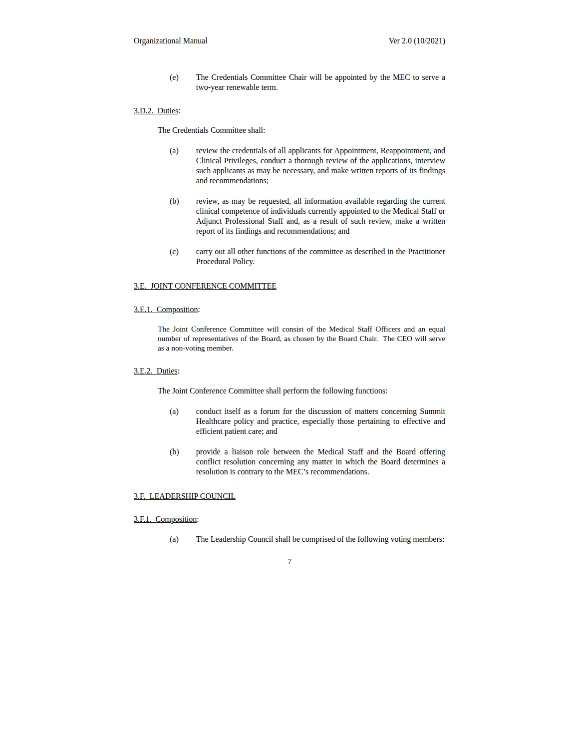Organizational Manual
Ver 2.0 (10/2021)
(e)
The Credentials Committee Chair will be appointed by the MEC to serve a two-year renewable term.
3.D.2. Duties:
The Credentials Committee shall:
(a)
review the credentials of all applicants for Appointment, Reappointment, and Clinical Privileges, conduct a thorough review of the applications, interview such applicants as may be necessary, and make written reports of its findings and recommendations;
(b)
review, as may be requested, all information available regarding the current clinical competence of individuals currently appointed to the Medical Staff or Adjunct Professional Staff and, as a result of such review, make a written report of its findings and recommendations; and
(c)
carry out all other functions of the committee as described in the Practitioner Procedural Policy.
3.E. JOINT CONFERENCE COMMITTEE
3.E.1. Composition:
The Joint Conference Committee will consist of the Medical Staff Officers and an equal number of representatives of the Board, as chosen by the Board Chair. The CEO will serve as a non-voting member.
3.E.2. Duties:
The Joint Conference Committee shall perform the following functions:
(a)
conduct itself as a forum for the discussion of matters concerning Summit Healthcare policy and practice, especially those pertaining to effective and efficient patient care; and
(b)
provide a liaison role between the Medical Staff and the Board offering conflict resolution concerning any matter in which the Board determines a resolution is contrary to the MEC’s recommendations.
3.F. LEADERSHIP COUNCIL
3.F.1. Composition:
(a)
The Leadership Council shall be comprised of the following voting members:
7